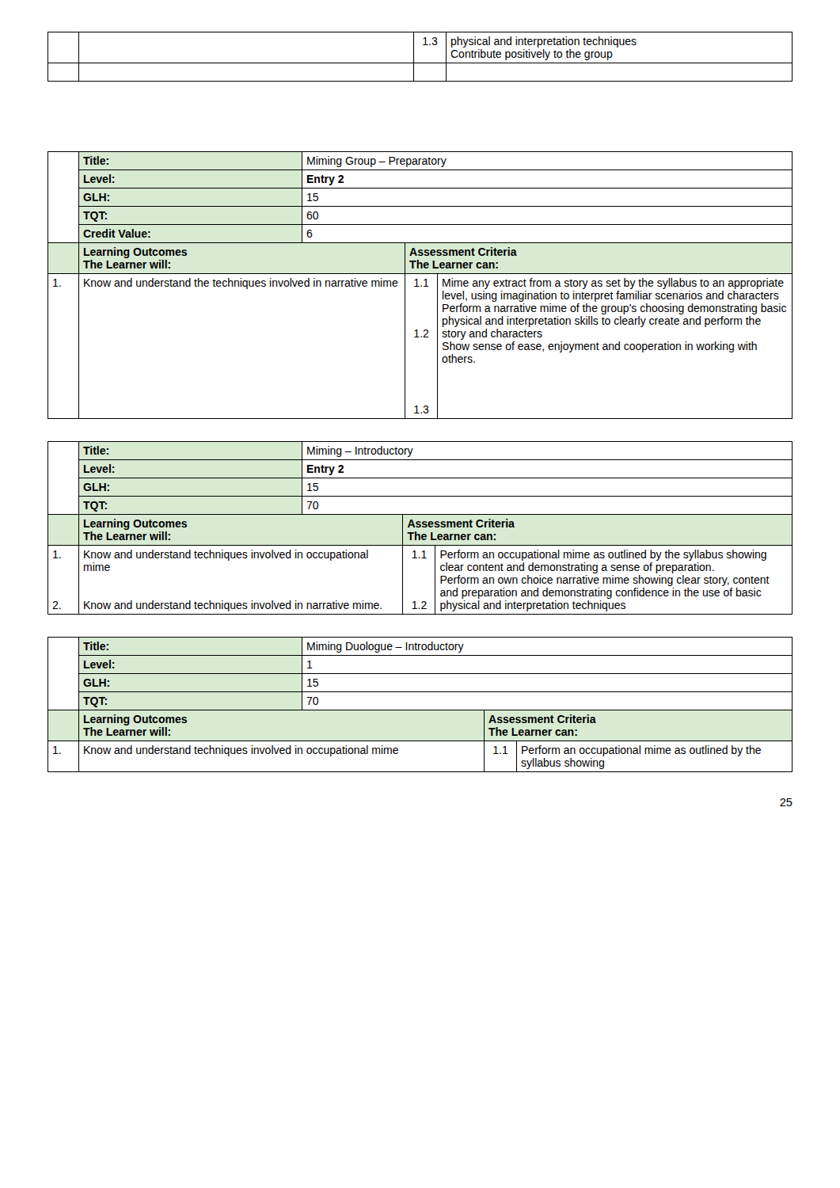| | | 1.3 | physical and interpretation techniques Contribute positively to the group |
| | Title: | Miming Group – Preparatory |
| Level: | Entry 2 |
| GLH: | 15 |
| TQT: | 60 |
| Credit Value: | 6 |
| | Learning Outcomes The Learner will: | Assessment Criteria The Learner can: |
| 1. | Know and understand the techniques involved in narrative mime | 1.1 1.2 1.3 | Mime any extract from a story as set by the syllabus to an appropriate level, using imagination to interpret familiar scenarios and characters Perform a narrative mime of the group's choosing demonstrating basic physical and interpretation skills to clearly create and perform the story and characters Show sense of ease, enjoyment and cooperation in working with others. |
| | Title: | Miming – Introductory |
| Level: | Entry 2 |
| GLH: | 15 |
| TQT: | 70 |
| | Learning Outcomes The Learner will: | Assessment Criteria The Learner can: |
| 1. 2. | Know and understand techniques involved in occupational mime Know and understand techniques involved in narrative mime. | 1.1 1.2 | Perform an occupational mime as outlined by the syllabus showing clear content and demonstrating a sense of preparation. Perform an own choice narrative mime showing clear story, content and preparation and demonstrating confidence in the use of basic physical and interpretation techniques |
| | Title: | Miming Duologue – Introductory |
| Level: | 1 |
| GLH: | 15 |
| TQT: | 70 |
| | Learning Outcomes The Learner will: | Assessment Criteria The Learner can: |
| 1. | Know and understand techniques involved in occupational mime | 1.1 | Perform an occupational mime as outlined by the syllabus showing |
25